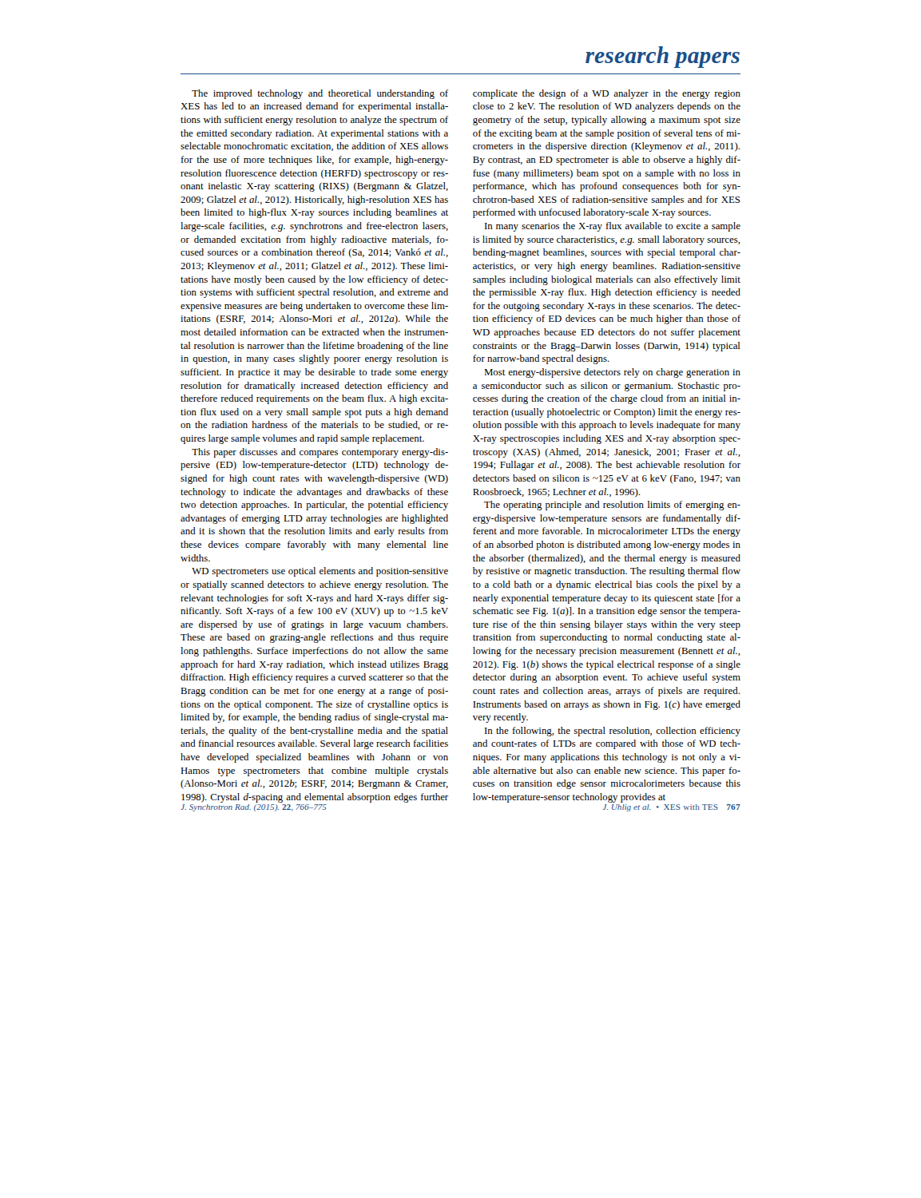research papers
The improved technology and theoretical understanding of XES has led to an increased demand for experimental installations with sufficient energy resolution to analyze the spectrum of the emitted secondary radiation. At experimental stations with a selectable monochromatic excitation, the addition of XES allows for the use of more techniques like, for example, high-energy-resolution fluorescence detection (HERFD) spectroscopy or resonant inelastic X-ray scattering (RIXS) (Bergmann & Glatzel, 2009; Glatzel et al., 2012). Historically, high-resolution XES has been limited to high-flux X-ray sources including beamlines at large-scale facilities, e.g. synchrotrons and free-electron lasers, or demanded excitation from highly radioactive materials, focused sources or a combination thereof (Sa, 2014; Vankó et al., 2013; Kleymenov et al., 2011; Glatzel et al., 2012). These limitations have mostly been caused by the low efficiency of detection systems with sufficient spectral resolution, and extreme and expensive measures are being undertaken to overcome these limitations (ESRF, 2014; Alonso-Mori et al., 2012a). While the most detailed information can be extracted when the instrumental resolution is narrower than the lifetime broadening of the line in question, in many cases slightly poorer energy resolution is sufficient. In practice it may be desirable to trade some energy resolution for dramatically increased detection efficiency and therefore reduced requirements on the beam flux. A high excitation flux used on a very small sample spot puts a high demand on the radiation hardness of the materials to be studied, or requires large sample volumes and rapid sample replacement.
This paper discusses and compares contemporary energy-dispersive (ED) low-temperature-detector (LTD) technology designed for high count rates with wavelength-dispersive (WD) technology to indicate the advantages and drawbacks of these two detection approaches. In particular, the potential efficiency advantages of emerging LTD array technologies are highlighted and it is shown that the resolution limits and early results from these devices compare favorably with many elemental line widths.
WD spectrometers use optical elements and position-sensitive or spatially scanned detectors to achieve energy resolution. The relevant technologies for soft X-rays and hard X-rays differ significantly. Soft X-rays of a few 100 eV (XUV) up to ~1.5 keV are dispersed by use of gratings in large vacuum chambers. These are based on grazing-angle reflections and thus require long pathlengths. Surface imperfections do not allow the same approach for hard X-ray radiation, which instead utilizes Bragg diffraction. High efficiency requires a curved scatterer so that the Bragg condition can be met for one energy at a range of positions on the optical component. The size of crystalline optics is limited by, for example, the bending radius of single-crystal materials, the quality of the bent-crystalline media and the spatial and financial resources available. Several large research facilities have developed specialized beamlines with Johann or von Hamos type spectrometers that combine multiple crystals (Alonso-Mori et al., 2012b; ESRF, 2014; Bergmann & Cramer, 1998). Crystal d-spacing and elemental absorption edges further complicate the design of a WD analyzer in the energy region close to 2 keV. The resolution of WD analyzers depends on the geometry of the setup, typically allowing a maximum spot size of the exciting beam at the sample position of several tens of micrometers in the dispersive direction (Kleymenov et al., 2011). By contrast, an ED spectrometer is able to observe a highly diffuse (many millimeters) beam spot on a sample with no loss in performance, which has profound consequences both for synchrotron-based XES of radiation-sensitive samples and for XES performed with unfocused laboratory-scale X-ray sources.
In many scenarios the X-ray flux available to excite a sample is limited by source characteristics, e.g. small laboratory sources, bending-magnet beamlines, sources with special temporal characteristics, or very high energy beamlines. Radiation-sensitive samples including biological materials can also effectively limit the permissible X-ray flux. High detection efficiency is needed for the outgoing secondary X-rays in these scenarios. The detection efficiency of ED devices can be much higher than those of WD approaches because ED detectors do not suffer placement constraints or the Bragg–Darwin losses (Darwin, 1914) typical for narrow-band spectral designs.
Most energy-dispersive detectors rely on charge generation in a semiconductor such as silicon or germanium. Stochastic processes during the creation of the charge cloud from an initial interaction (usually photoelectric or Compton) limit the energy resolution possible with this approach to levels inadequate for many X-ray spectroscopies including XES and X-ray absorption spectroscopy (XAS) (Ahmed, 2014; Janesick, 2001; Fraser et al., 1994; Fullagar et al., 2008). The best achievable resolution for detectors based on silicon is ~125 eV at 6 keV (Fano, 1947; van Roosbroeck, 1965; Lechner et al., 1996).
The operating principle and resolution limits of emerging energy-dispersive low-temperature sensors are fundamentally different and more favorable. In microcalorimeter LTDs the energy of an absorbed photon is distributed among low-energy modes in the absorber (thermalized), and the thermal energy is measured by resistive or magnetic transduction. The resulting thermal flow to a cold bath or a dynamic electrical bias cools the pixel by a nearly exponential temperature decay to its quiescent state [for a schematic see Fig. 1(a)]. In a transition edge sensor the temperature rise of the thin sensing bilayer stays within the very steep transition from superconducting to normal conducting state allowing for the necessary precision measurement (Bennett et al., 2012). Fig. 1(b) shows the typical electrical response of a single detector during an absorption event. To achieve useful system count rates and collection areas, arrays of pixels are required. Instruments based on arrays as shown in Fig. 1(c) have emerged very recently.
In the following, the spectral resolution, collection efficiency and count-rates of LTDs are compared with those of WD techniques. For many applications this technology is not only a viable alternative but also can enable new science. This paper focuses on transition edge sensor microcalorimeters because this low-temperature-sensor technology provides at
J. Synchrotron Rad. (2015). 22, 766–775
J. Uhlig et al. • XES with TES 767